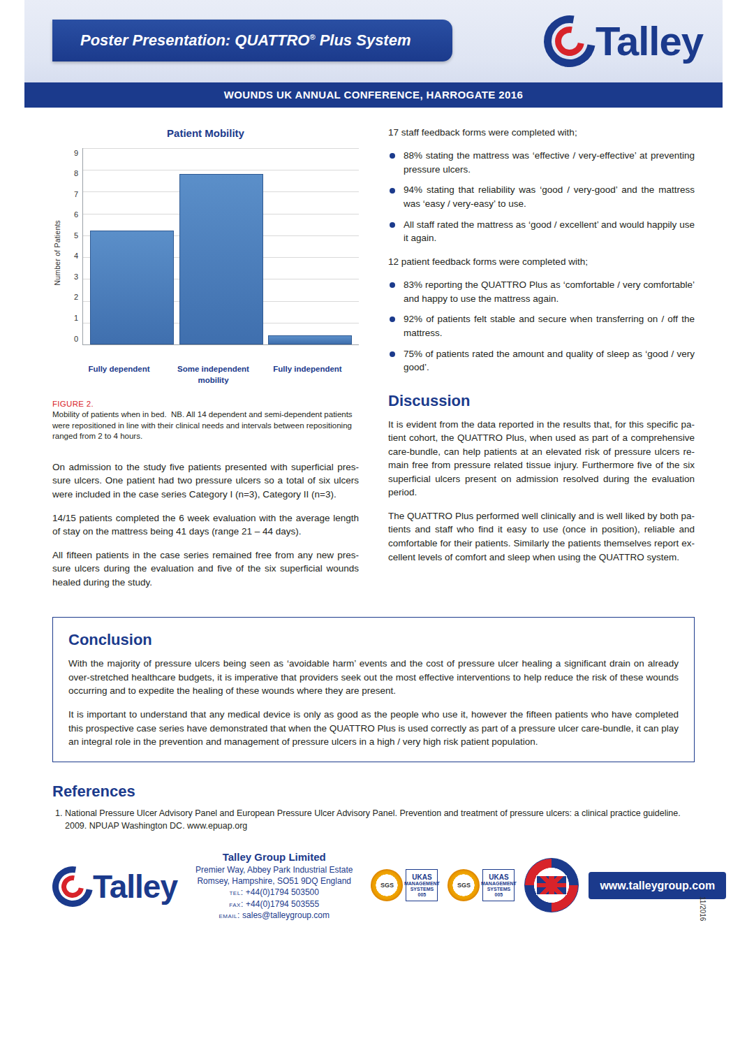Poster Presentation: QUATTRO® Plus System
Talley
WOUNDS UK ANNUAL CONFERENCE, HARROGATE 2016
Patient Mobility
Number of Patients
98765 43210
Fully dependent Some independent mobility Fully independent
FIGURE 2.
Mobility of patients when in bed. NB. All 14 dependent and semi-dependent patients were repositioned in line with their clinical needs and intervals between repositioning ranged from 2 to 4 hours.
On admission to the study five patients presented with superficial pressure ulcers. One patient had two pressure ulcers so a total of six ulcers were included in the case series Category I (n=3), Category II (n=3).
14/15 patients completed the 6 week evaluation with the average length of stay on the mattress being 41 days (range 21 – 44 days).
All fifteen patients in the case series remained free from any new pressure ulcers during the evaluation and five of the six superficial wounds healed during the study.
17 staff feedback forms were completed with;
88% stating the mattress was ‘effective / very-effective’ at preventing pressure ulcers.
94% stating that reliability was ‘good / very-good’ and the mattress was ‘easy / very-easy’ to use.
All staff rated the mattress as ‘good / excellent’ and would happily use it again.
12 patient feedback forms were completed with;
83% reporting the QUATTRO Plus as ‘comfortable / very comfortable’ and happy to use the mattress again.
92% of patients felt stable and secure when transferring on / off the mattress.
75% of patients rated the amount and quality of sleep as ‘good / very good’.
Discussion
It is evident from the data reported in the results that, for this specific patient cohort, the QUATTRO Plus, when used as part of a comprehensive care-bundle, can help patients at an elevated risk of pressure ulcers remain free from pressure related tissue injury. Furthermore five of the six superficial ulcers present on admission resolved during the evaluation period.
The QUATTRO Plus performed well clinically and is well liked by both patients and staff who find it easy to use (once in position), reliable and comfortable for their patients. Similarly the patients themselves report excellent levels of comfort and sleep when using the QUATTRO system.
Conclusion
With the majority of pressure ulcers being seen as ‘avoidable harm’ events and the cost of pressure ulcer healing a significant drain on already over-stretched healthcare budgets, it is imperative that providers seek out the most effective interventions to help reduce the risk of these wounds occurring and to expedite the healing of these wounds where they are present.
It is important to understand that any medical device is only as good as the people who use it, however the fifteen patients who have completed this prospective case series have demonstrated that when the QUATTRO Plus is used correctly as part of a pressure ulcer care-bundle, it can play an integral role in the prevention and management of pressure ulcers in a high / very high risk patient population.
References
National Pressure Ulcer Advisory Panel and European Pressure Ulcer Advisory Panel. Prevention and treatment of pressure ulcers: a clinical practice guideline. 2009. NPUAP Washington DC. www.epuap.org
Talley
Talley Group Limited
Premier Way, Abbey Park Industrial Estate
Romsey, Hampshire, SO51 9DQ England
tel: +44(0)1794 503500
fax: +44(0)1794 503555
email: sales@talleygroup.com
SGS
UKAS
MANAGEMENT
SYSTEMS
005
SGS
UKAS
MANAGEMENT
SYSTEMS
005
www.talleygroup.com
11/2016